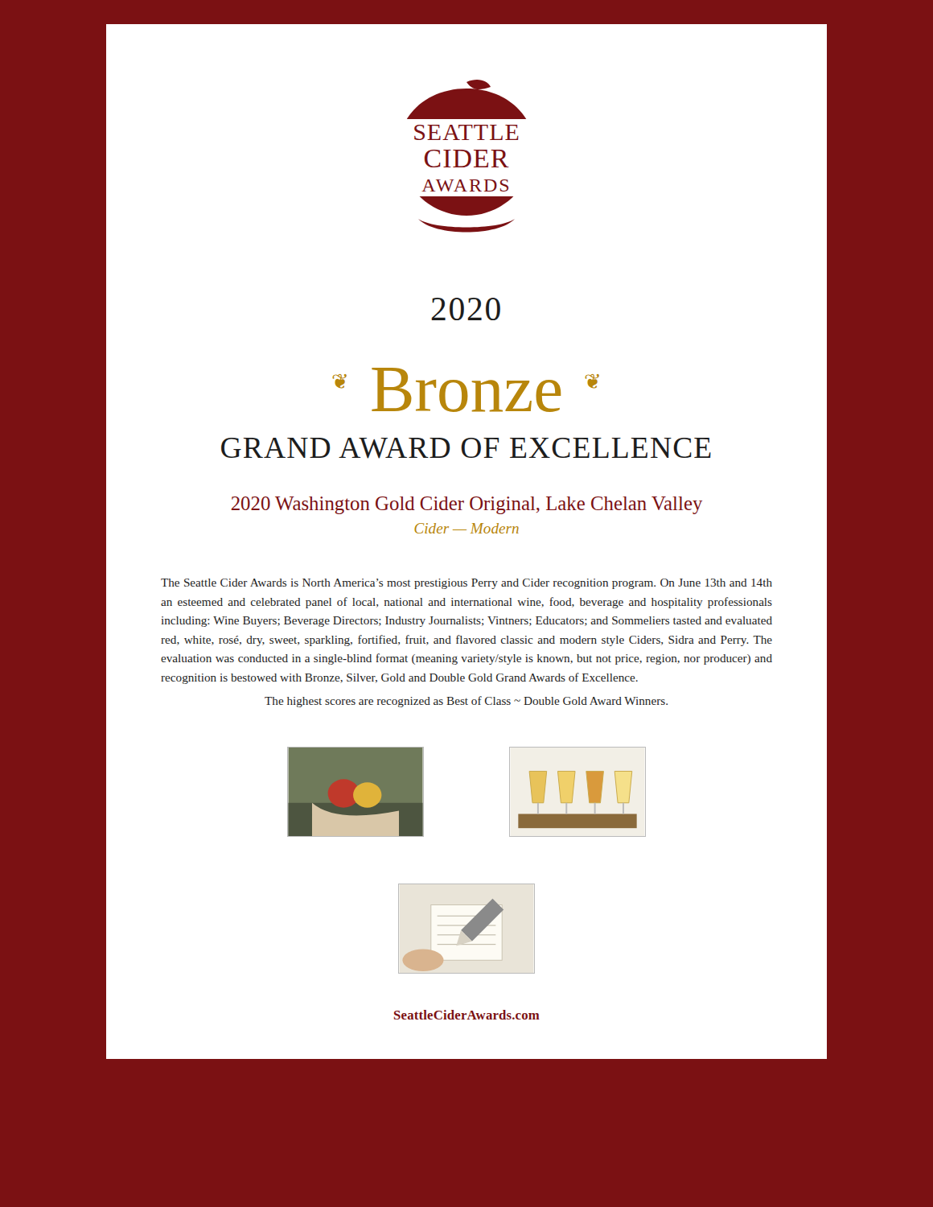SEATTLE CIDER AWARDS
2020
Bronze
Grand Award of Excellence
2020 Washington Gold Cider Original, Lake Chelan Valley
Cider — Modern
The Seattle Cider Awards is North America’s most prestigious Perry and Cider recognition program. On June 13th and 14th an esteemed and celebrated panel of local, national and international wine, food, beverage and hospitality professionals including: Wine Buyers; Beverage Directors; Industry Journalists; Vintners; Educators; and Sommeliers tasted and evaluated red, white, rosé, dry, sweet, sparkling, fortified, fruit, and flavored classic and modern style Ciders, Sidra and Perry. The evaluation was conducted in a single-blind format (meaning variety/style is known, but not price, region, nor producer) and recognition is bestowed with Bronze, Silver, Gold and Double Gold Grand Awards of Excellence. The highest scores are recognized as Best of Class ~ Double Gold Award Winners.
SeattleCiderAwards.com